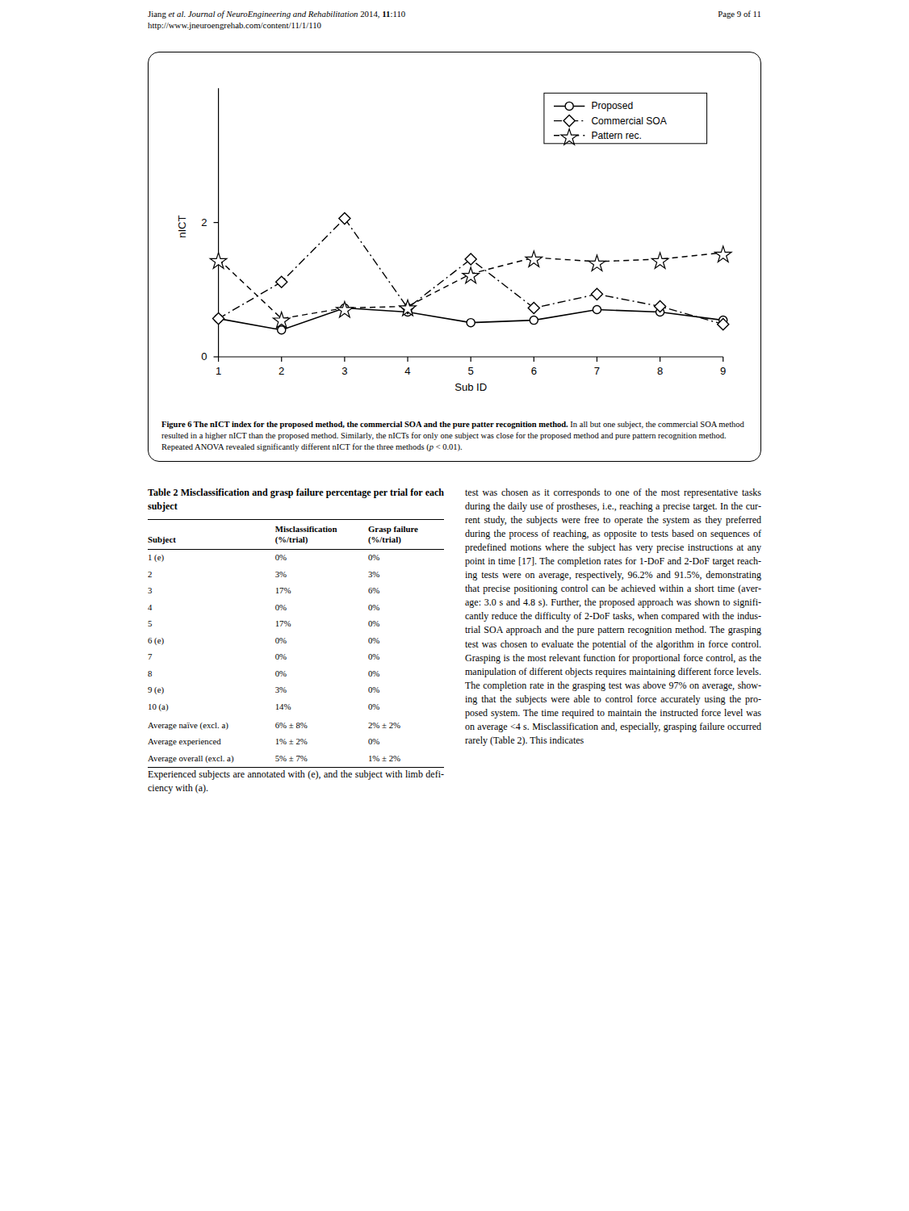Jiang et al. Journal of NeuroEngineering and Rehabilitation 2014, 11:110
http://www.jneuroengrehab.com/content/11/1/110
Page 9 of 11
0 2 nICT 1 2 3 4 5 6 7 8 9 Sub ID Proposed Commercial SOA Pattern rec.
Figure 6 The nICT index for the proposed method, the commercial SOA and the pure patter recognition method. In all but one subject, the commercial SOA method resulted in a higher nICT than the proposed method. Similarly, the nICTs for only one subject was close for the proposed method and pure pattern recognition method. Repeated ANOVA revealed significantly different nICT for the three methods (p < 0.01).
Table 2 Misclassification and grasp failure percentage per trial for each subject
| Subject | Misclassification (%/trial) | Grasp failure (%/trial) |
| --- | --- | --- |
| 1 (e) | 0% | 0% |
| 2 | 3% | 3% |
| 3 | 17% | 6% |
| 4 | 0% | 0% |
| 5 | 17% | 0% |
| 6 (e) | 0% | 0% |
| 7 | 0% | 0% |
| 8 | 0% | 0% |
| 9 (e) | 3% | 0% |
| 10 (a) | 14% | 0% |
| Average naïve (excl. a) | 6% ± 8% | 2% ± 2% |
| Average experienced | 1% ± 2% | 0% |
| Average overall (excl. a) | 5% ± 7% | 1% ± 2% |
Experienced subjects are annotated with (e), and the subject with limb deficiency with (a).
test was chosen as it corresponds to one of the most representative tasks during the daily use of prostheses, i.e., reaching a precise target. In the current study, the subjects were free to operate the system as they preferred during the process of reaching, as opposite to tests based on sequences of predefined motions where the subject has very precise instructions at any point in time [17]. The completion rates for 1-DoF and 2-DoF target reaching tests were on average, respectively, 96.2% and 91.5%, demonstrating that precise positioning control can be achieved within a short time (average: 3.0 s and 4.8 s). Further, the proposed approach was shown to significantly reduce the difficulty of 2-DoF tasks, when compared with the industrial SOA approach and the pure pattern recognition method. The grasping test was chosen to evaluate the potential of the algorithm in force control. Grasping is the most relevant function for proportional force control, as the manipulation of different objects requires maintaining different force levels. The completion rate in the grasping test was above 97% on average, showing that the subjects were able to control force accurately using the proposed system. The time required to maintain the instructed force level was on average <4 s. Misclassification and, especially, grasping failure occurred rarely (Table 2). This indicates